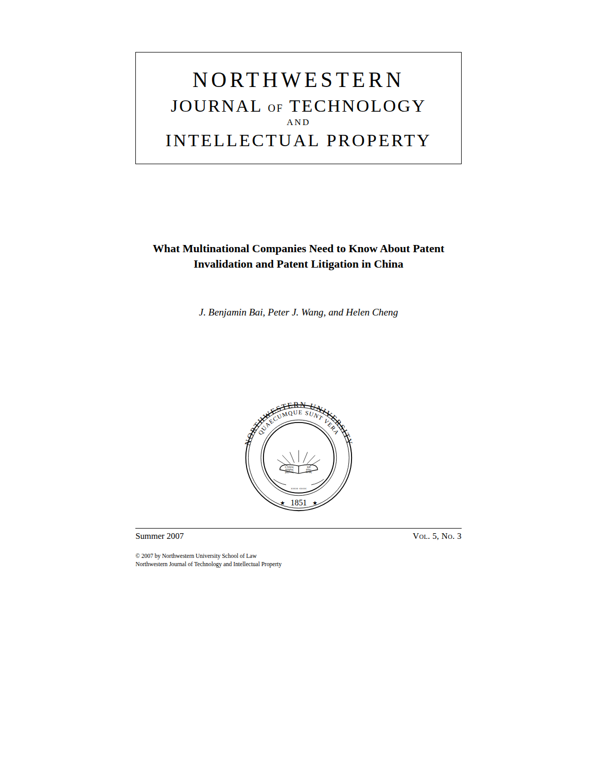NORTHWESTERN
JOURNAL OF TECHNOLOGY
AND
INTELLECTUAL PROPERTY
What Multinational Companies Need to Know About Patent
Invalidation and Patent Litigation in China
J. Benjamin Bai, Peter J. Wang, and Helen Cheng
NORTHWESTERN UNIVERSITY 1851 ★ ★ QUAECUMQUE SUNT VERA ››››› ‹‹‹‹‹ ό λόγος πλήρης χάριτος καὶ ἀλη- θείας
Summer 2007
Vol. 5, No. 3
© 2007 by Northwestern University School of Law
Northwestern Journal of Technology and Intellectual Property